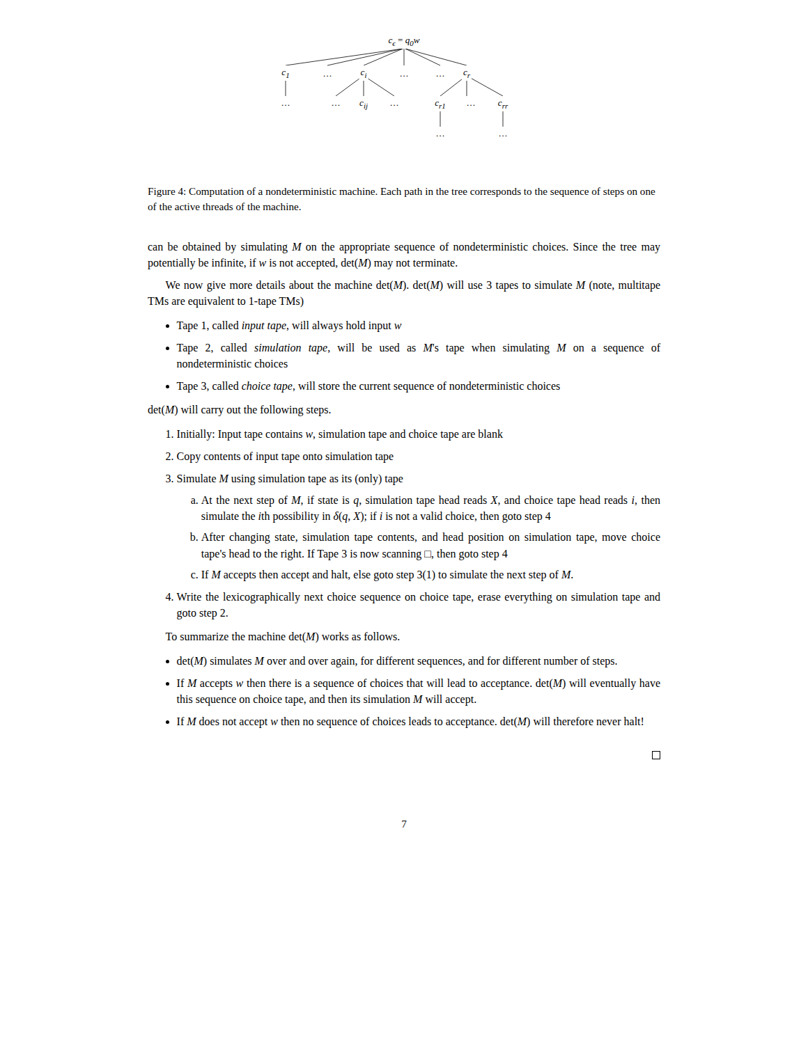cϵ = q0w c1 … ci … … cr … … cij … cr1 … crr … …
Figure 4: Computation of a nondeterministic machine. Each path in the tree corresponds to the sequence of steps on one of the active threads of the machine.
can be obtained by simulating M on the appropriate sequence of nondeterministic choices. Since the tree may potentially be infinite, if w is not accepted, det(M) may not terminate.
We now give more details about the machine det(M). det(M) will use 3 tapes to simulate M (note, multitape TMs are equivalent to 1-tape TMs)
Tape 1, called input tape, will always hold input w
Tape 2, called simulation tape, will be used as M's tape when simulating M on a sequence of nondeterministic choices
Tape 3, called choice tape, will store the current sequence of nondeterministic choices
det(M) will carry out the following steps.
Initially: Input tape contains w, simulation tape and choice tape are blank
Copy contents of input tape onto simulation tape
Simulate M using simulation tape as its (only) tape
At the next step of M, if state is q, simulation tape head reads X, and choice tape head reads i, then simulate the ith possibility in δ(q, X); if i is not a valid choice, then goto step 4
After changing state, simulation tape contents, and head position on simulation tape, move choice tape's head to the right. If Tape 3 is now scanning □, then goto step 4
If M accepts then accept and halt, else goto step 3(1) to simulate the next step of M.
Write the lexicographically next choice sequence on choice tape, erase everything on simulation tape and goto step 2.
To summarize the machine det(M) works as follows.
det(M) simulates M over and over again, for different sequences, and for different number of steps.
If M accepts w then there is a sequence of choices that will lead to acceptance. det(M) will eventually have this sequence on choice tape, and then its simulation M will accept.
If M does not accept w then no sequence of choices leads to acceptance. det(M) will therefore never halt!
7